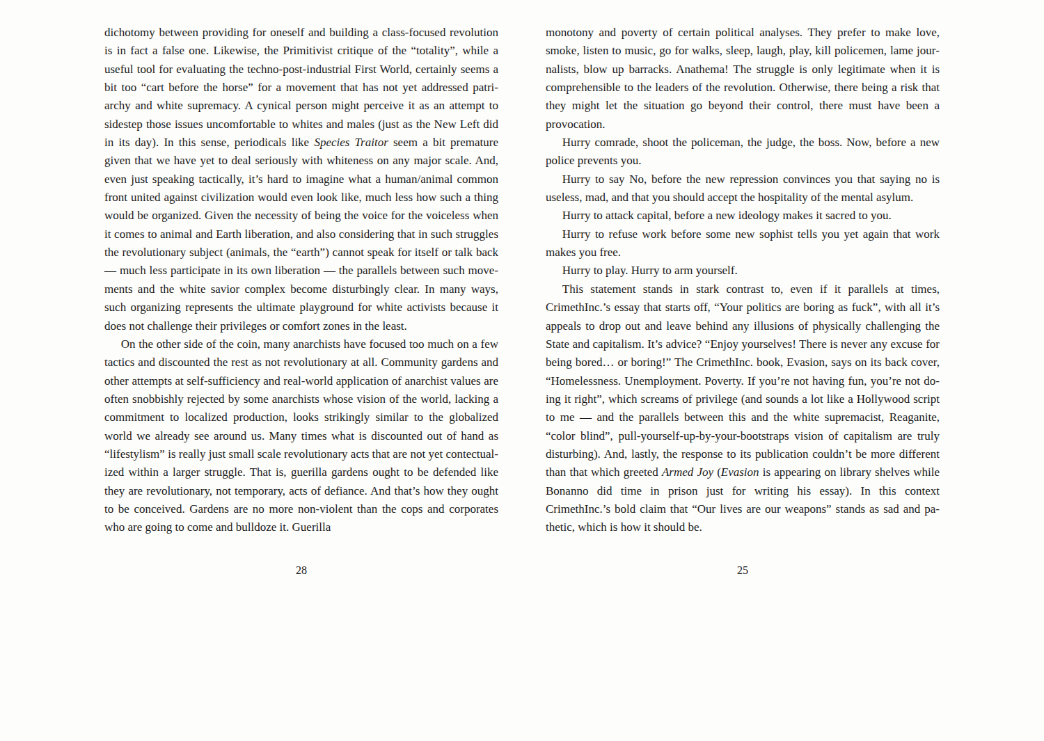dichotomy between providing for oneself and building a class-focused revolution is in fact a false one. Likewise, the Primitivist critique of the “totality”, while a useful tool for evaluating the techno-post-industrial First World, certainly seems a bit too “cart before the horse” for a movement that has not yet addressed patriarchy and white supremacy. A cynical person might perceive it as an attempt to sidestep those issues uncomfortable to whites and males (just as the New Left did in its day). In this sense, periodicals like Species Traitor seem a bit premature given that we have yet to deal seriously with whiteness on any major scale. And, even just speaking tactically, it’s hard to imagine what a human/animal common front united against civilization would even look like, much less how such a thing would be organized. Given the necessity of being the voice for the voiceless when it comes to animal and Earth liberation, and also considering that in such struggles the revolutionary subject (animals, the “earth”) cannot speak for itself or talk back — much less participate in its own liberation — the parallels between such movements and the white savior complex become disturbingly clear. In many ways, such organizing represents the ultimate playground for white activists because it does not challenge their privileges or comfort zones in the least.
On the other side of the coin, many anarchists have focused too much on a few tactics and discounted the rest as not revolutionary at all. Community gardens and other attempts at self-sufficiency and real-world application of anarchist values are often snobbishly rejected by some anarchists whose vision of the world, lacking a commitment to localized production, looks strikingly similar to the globalized world we already see around us. Many times what is discounted out of hand as “lifestylism” is really just small scale revolutionary acts that are not yet contectualized within a larger struggle. That is, guerilla gardens ought to be defended like they are revolutionary, not temporary, acts of defiance. And that’s how they ought to be conceived. Gardens are no more non-violent than the cops and corporates who are going to come and bulldoze it. Guerilla
28
monotony and poverty of certain political analyses. They prefer to make love, smoke, listen to music, go for walks, sleep, laugh, play, kill policemen, lame journalists, blow up barracks. Anathema! The struggle is only legitimate when it is comprehensible to the leaders of the revolution. Otherwise, there being a risk that they might let the situation go beyond their control, there must have been a provocation.
Hurry comrade, shoot the policeman, the judge, the boss. Now, before a new police prevents you.
Hurry to say No, before the new repression convinces you that saying no is useless, mad, and that you should accept the hospitality of the mental asylum.
Hurry to attack capital, before a new ideology makes it sacred to you.
Hurry to refuse work before some new sophist tells you yet again that work makes you free.
Hurry to play. Hurry to arm yourself.
This statement stands in stark contrast to, even if it parallels at times, CrimethInc.’s essay that starts off, “Your politics are boring as fuck”, with all it’s appeals to drop out and leave behind any illusions of physically challenging the State and capitalism. It’s advice? “Enjoy yourselves! There is never any excuse for being bored… or boring!” The CrimethInc. book, Evasion, says on its back cover, “Homelessness. Unemployment. Poverty. If you’re not having fun, you’re not doing it right”, which screams of privilege (and sounds a lot like a Hollywood script to me — and the parallels between this and the white supremacist, Reaganite, “color blind”, pull-yourself-up-by-your-bootstraps vision of capitalism are truly disturbing). And, lastly, the response to its publication couldn’t be more different than that which greeted Armed Joy (Evasion is appearing on library shelves while Bonanno did time in prison just for writing his essay). In this context CrimethInc.’s bold claim that “Our lives are our weapons” stands as sad and pathetic, which is how it should be.
25